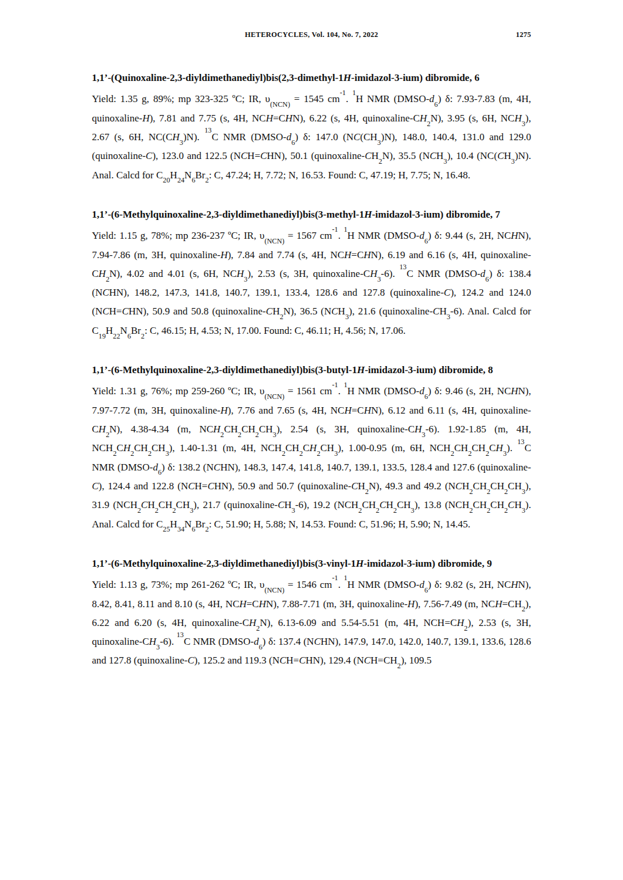HETEROCYCLES, Vol. 104, No. 7, 2022 1275
1,1’-(Quinoxaline-2,3-diyldimethanediyl)bis(2,3-dimethyl-1H-imidazol-3-ium) dibromide, 6
Yield: 1.35 g, 89%; mp 323-325 ºC; IR, υ(NCN) = 1545 cm-1. 1H NMR (DMSO-d6) δ: 7.93-7.83 (m, 4H, quinoxaline-H), 7.81 and 7.75 (s, 4H, NCH=CHN), 6.22 (s, 4H, quinoxaline-CH2N), 3.95 (s, 6H, NCH3), 2.67 (s, 6H, NC(CH3)N). 13C NMR (DMSO-d6) δ: 147.0 (NC(CH3)N), 148.0, 140.4, 131.0 and 129.0 (quinoxaline-C), 123.0 and 122.5 (NCH=CHN), 50.1 (quinoxaline-CH2N), 35.5 (NCH3), 10.4 (NC(CH3)N). Anal. Calcd for C20H24N6Br2: C, 47.24; H, 7.72; N, 16.53. Found: C, 47.19; H, 7.75; N, 16.48.
1,1’-(6-Methylquinoxaline-2,3-diyldimethanediyl)bis(3-methyl-1H-imidazol-3-ium) dibromide, 7
Yield: 1.15 g, 78%; mp 236-237 ºC; IR, υ(NCN) = 1567 cm-1. 1H NMR (DMSO-d6) δ: 9.44 (s, 2H, NCHN), 7.94-7.86 (m, 3H, quinoxaline-H), 7.84 and 7.74 (s, 4H, NCH=CHN), 6.19 and 6.16 (s, 4H, quinoxaline-CH2N), 4.02 and 4.01 (s, 6H, NCH3), 2.53 (s, 3H, quinoxaline-CH3-6). 13C NMR (DMSO-d6) δ: 138.4 (NCHN), 148.2, 147.3, 141.8, 140.7, 139.1, 133.4, 128.6 and 127.8 (quinoxaline-C), 124.2 and 124.0 (NCH=CHN), 50.9 and 50.8 (quinoxaline-CH2N), 36.5 (NCH3), 21.6 (quinoxaline-CH3-6). Anal. Calcd for C19H22N6Br2: C, 46.15; H, 4.53; N, 17.00. Found: C, 46.11; H, 4.56; N, 17.06.
1,1’-(6-Methylquinoxaline-2,3-diyldimethanediyl)bis(3-butyl-1H-imidazol-3-ium) dibromide, 8
Yield: 1.31 g, 76%; mp 259-260 ºC; IR, υ(NCN) = 1561 cm-1. 1H NMR (DMSO-d6) δ: 9.46 (s, 2H, NCHN), 7.97-7.72 (m, 3H, quinoxaline-H), 7.76 and 7.65 (s, 4H, NCH=CHN), 6.12 and 6.11 (s, 4H, quinoxaline-CH2N), 4.38-4.34 (m, NCH2CH2CH2CH3), 2.54 (s, 3H, quinoxaline-CH3-6). 1.92-1.85 (m, 4H, NCH2CH2CH2CH3), 1.40-1.31 (m, 4H, NCH2CH2CH2CH3), 1.00-0.95 (m, 6H, NCH2CH2CH2CH3). 13C NMR (DMSO-d6) δ: 138.2 (NCHN), 148.3, 147.4, 141.8, 140.7, 139.1, 133.5, 128.4 and 127.6 (quinoxaline-C), 124.4 and 122.8 (NCH=CHN), 50.9 and 50.7 (quinoxaline-CH2N), 49.3 and 49.2 (NCH2CH2CH2CH3), 31.9 (NCH2CH2CH2CH3), 21.7 (quinoxaline-CH3-6), 19.2 (NCH2CH2CH2CH3), 13.8 (NCH2CH2CH2CH3). Anal. Calcd for C25H34N6Br2: C, 51.90; H, 5.88; N, 14.53. Found: C, 51.96; H, 5.90; N, 14.45.
1,1’-(6-Methylquinoxaline-2,3-diyldimethanediyl)bis(3-vinyl-1H-imidazol-3-ium) dibromide, 9
Yield: 1.13 g, 73%; mp 261-262 ºC; IR, υ(NCN) = 1546 cm-1. 1H NMR (DMSO-d6) δ: 9.82 (s, 2H, NCHN), 8.42, 8.41, 8.11 and 8.10 (s, 4H, NCH=CHN), 7.88-7.71 (m, 3H, quinoxaline-H), 7.56-7.49 (m, NCH=CH2), 6.22 and 6.20 (s, 4H, quinoxaline-CH2N), 6.13-6.09 and 5.54-5.51 (m, 4H, NCH=CH2), 2.53 (s, 3H, quinoxaline-CH3-6). 13C NMR (DMSO-d6) δ: 137.4 (NCHN), 147.9, 147.0, 142.0, 140.7, 139.1, 133.6, 128.6 and 127.8 (quinoxaline-C), 125.2 and 119.3 (NCH=CHN), 129.4 (NCH=CH2), 109.5